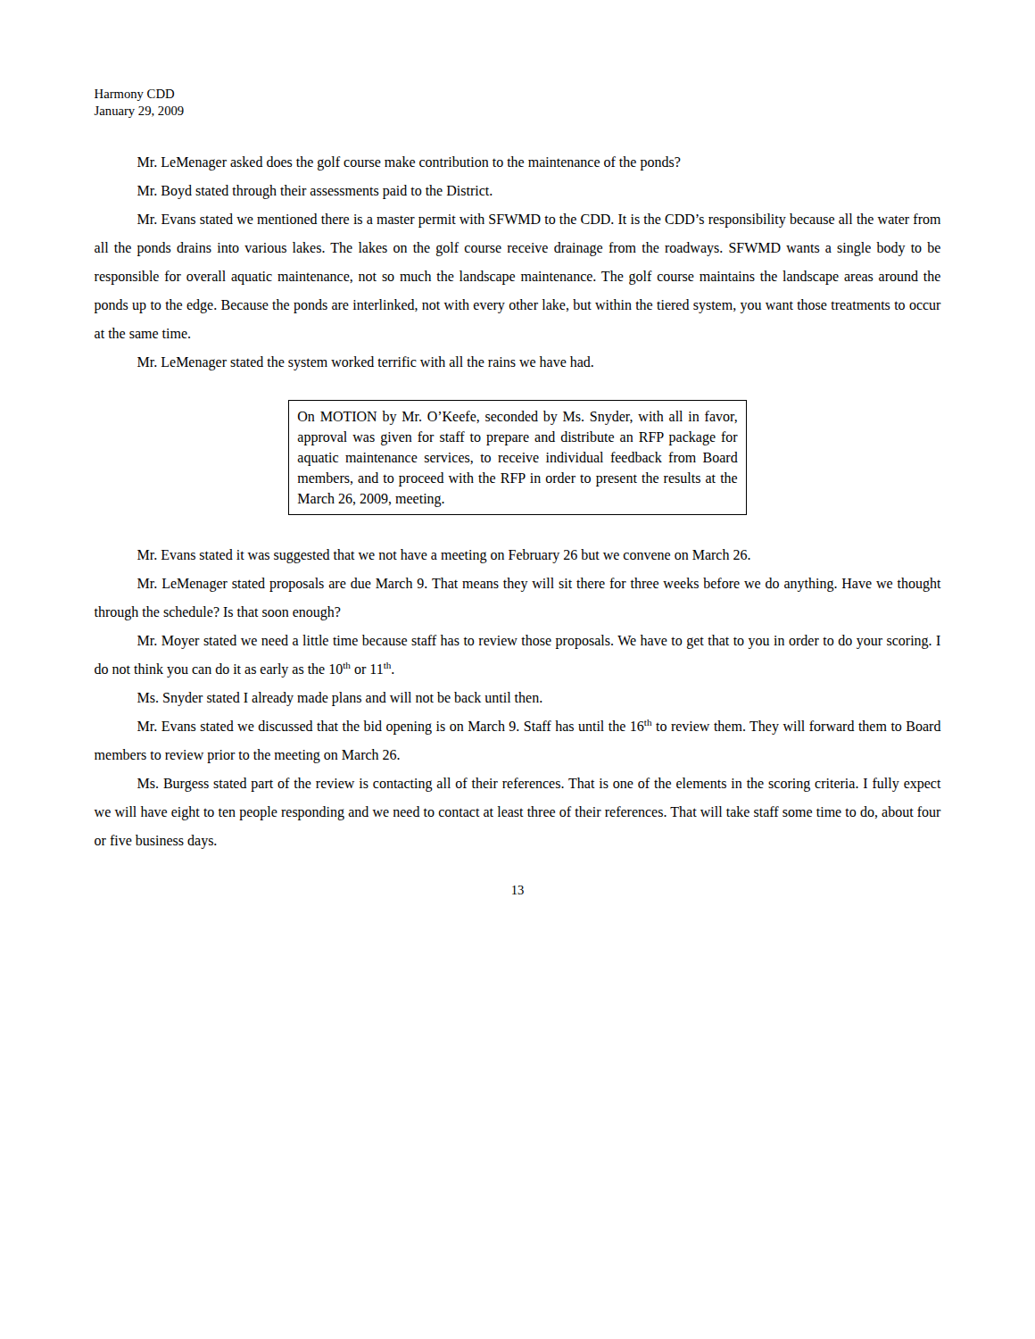Harmony CDD
January 29, 2009
Mr. LeMenager asked does the golf course make contribution to the maintenance of the ponds?
Mr. Boyd stated through their assessments paid to the District.
Mr. Evans stated we mentioned there is a master permit with SFWMD to the CDD. It is the CDD’s responsibility because all the water from all the ponds drains into various lakes. The lakes on the golf course receive drainage from the roadways. SFWMD wants a single body to be responsible for overall aquatic maintenance, not so much the landscape maintenance. The golf course maintains the landscape areas around the ponds up to the edge. Because the ponds are interlinked, not with every other lake, but within the tiered system, you want those treatments to occur at the same time.
Mr. LeMenager stated the system worked terrific with all the rains we have had.
On MOTION by Mr. O’Keefe, seconded by Ms. Snyder, with all in favor, approval was given for staff to prepare and distribute an RFP package for aquatic maintenance services, to receive individual feedback from Board members, and to proceed with the RFP in order to present the results at the March 26, 2009, meeting.
Mr. Evans stated it was suggested that we not have a meeting on February 26 but we convene on March 26.
Mr. LeMenager stated proposals are due March 9. That means they will sit there for three weeks before we do anything. Have we thought through the schedule? Is that soon enough?
Mr. Moyer stated we need a little time because staff has to review those proposals. We have to get that to you in order to do your scoring. I do not think you can do it as early as the 10th or 11th.
Ms. Snyder stated I already made plans and will not be back until then.
Mr. Evans stated we discussed that the bid opening is on March 9. Staff has until the 16th to review them. They will forward them to Board members to review prior to the meeting on March 26.
Ms. Burgess stated part of the review is contacting all of their references. That is one of the elements in the scoring criteria. I fully expect we will have eight to ten people responding and we need to contact at least three of their references. That will take staff some time to do, about four or five business days.
13